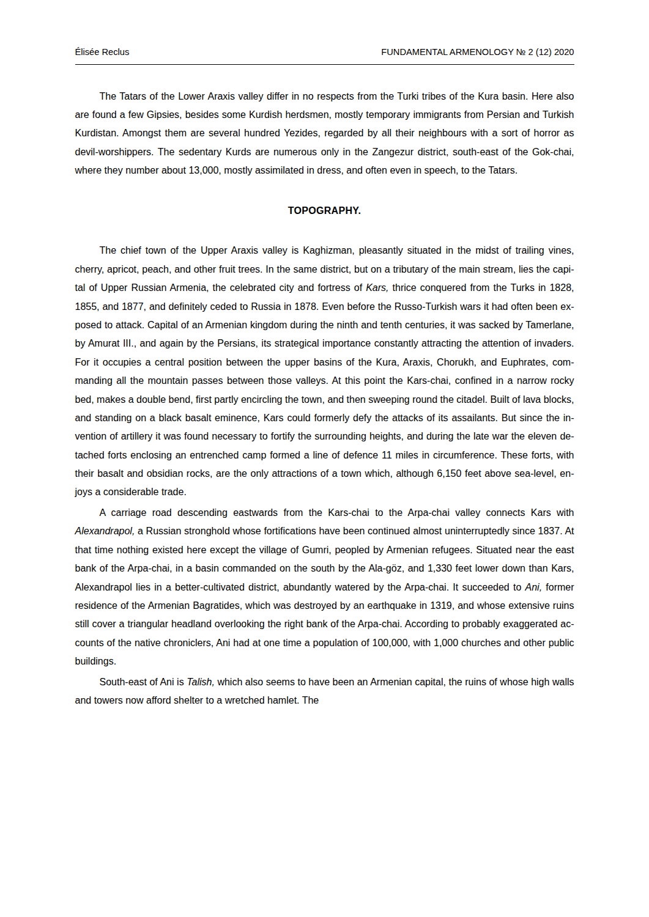Élisée Reclus FUNDAMENTAL ARMENOLOGY № 2 (12) 2020
The Tatars of the Lower Araxis valley differ in no respects from the Turki tribes of the Kura basin. Here also are found a few Gipsies, besides some Kurdish herdsmen, mostly temporary immigrants from Persian and Turkish Kurdistan. Amongst them are several hundred Yezides, regarded by all their neighbours with a sort of horror as devil-worshippers. The sedentary Kurds are numerous only in the Zangezur district, south-east of the Gok-chai, where they number about 13,000, mostly assimilated in dress, and often even in speech, to the Tatars.
TOPOGRAPHY.
The chief town of the Upper Araxis valley is Kaghizman, pleasantly situated in the midst of trailing vines, cherry, apricot, peach, and other fruit trees. In the same district, but on a tributary of the main stream, lies the capital of Upper Russian Armenia, the celebrated city and fortress of Kars, thrice conquered from the Turks in 1828, 1855, and 1877, and definitely ceded to Russia in 1878. Even before the Russo-Turkish wars it had often been exposed to attack. Capital of an Armenian kingdom during the ninth and tenth centuries, it was sacked by Tamerlane, by Amurat III., and again by the Persians, its strategical importance constantly attracting the attention of invaders. For it occupies a central position between the upper basins of the Kura, Araxis, Chorukh, and Euphrates, commanding all the mountain passes between those valleys. At this point the Kars-chai, confined in a narrow rocky bed, makes a double bend, first partly encircling the town, and then sweeping round the citadel. Built of lava blocks, and standing on a black basalt eminence, Kars could formerly defy the attacks of its assailants. But since the invention of artillery it was found necessary to fortify the surrounding heights, and during the late war the eleven detached forts enclosing an entrenched camp formed a line of defence 11 miles in circumference. These forts, with their basalt and obsidian rocks, are the only attractions of a town which, although 6,150 feet above sea-level, enjoys a considerable trade.
A carriage road descending eastwards from the Kars-chai to the Arpa-chai valley connects Kars with Alexandrapol, a Russian stronghold whose fortifications have been continued almost uninterruptedly since 1837. At that time nothing existed here except the village of Gumri, peopled by Armenian refugees. Situated near the east bank of the Arpa-chai, in a basin commanded on the south by the Ala-göz, and 1,330 feet lower down than Kars, Alexandrapol lies in a better-cultivated district, abundantly watered by the Arpa-chai. It succeeded to Ani, former residence of the Armenian Bagratides, which was destroyed by an earthquake in 1319, and whose extensive ruins still cover a triangular headland overlooking the right bank of the Arpa-chai. According to probably exaggerated accounts of the native chroniclers, Ani had at one time a population of 100,000, with 1,000 churches and other public buildings.
South-east of Ani is Talish, which also seems to have been an Armenian capital, the ruins of whose high walls and towers now afford shelter to a wretched hamlet. The